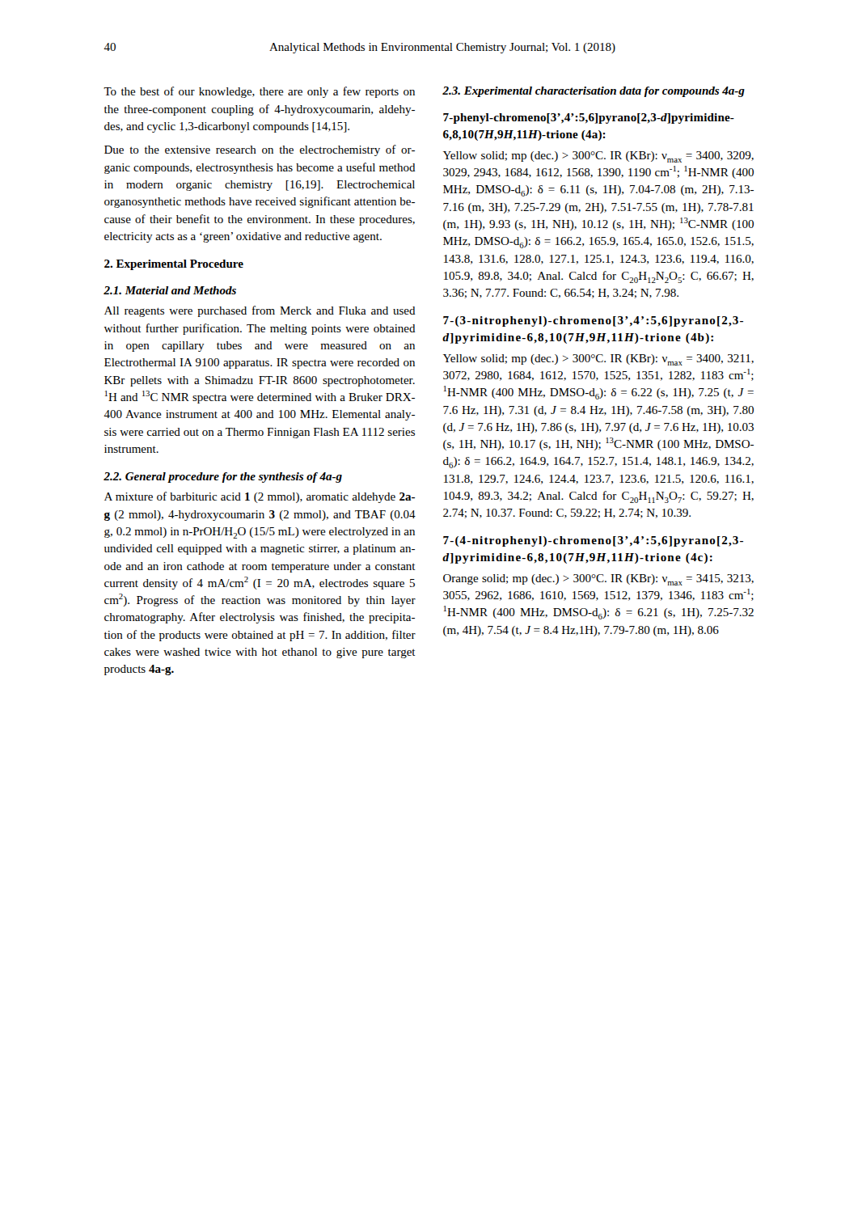40
Analytical Methods in Environmental Chemistry Journal; Vol. 1 (2018)
To the best of our knowledge, there are only a few reports on the three-component coupling of 4-hydroxycoumarin, aldehydes, and cyclic 1,3-dicarbonyl compounds [14,15].
Due to the extensive research on the electrochemistry of organic compounds, electrosynthesis has become a useful method in modern organic chemistry [16,19]. Electrochemical organosynthetic methods have received significant attention because of their benefit to the environment. In these procedures, electricity acts as a ‘green’ oxidative and reductive agent.
2. Experimental Procedure
2.1. Material and Methods
All reagents were purchased from Merck and Fluka and used without further purification. The melting points were obtained in open capillary tubes and were measured on an Electrothermal IA 9100 apparatus. IR spectra were recorded on KBr pellets with a Shimadzu FT-IR 8600 spectrophotometer. 1H and 13C NMR spectra were determined with a Bruker DRX-400 Avance instrument at 400 and 100 MHz. Elemental analysis were carried out on a Thermo Finnigan Flash EA 1112 series instrument.
2.2. General procedure for the synthesis of 4a-g
A mixture of barbituric acid 1 (2 mmol), aromatic aldehyde 2a-g (2 mmol), 4-hydroxycoumarin 3 (2 mmol), and TBAF (0.04 g, 0.2 mmol) in n-PrOH/H2O (15/5 mL) were electrolyzed in an undivided cell equipped with a magnetic stirrer, a platinum anode and an iron cathode at room temperature under a constant current density of 4 mA/cm2 (I = 20 mA, electrodes square 5 cm2). Progress of the reaction was monitored by thin layer chromatography. After electrolysis was finished, the precipitation of the products were obtained at pH = 7. In addition, filter cakes were washed twice with hot ethanol to give pure target products 4a-g.
2.3. Experimental characterisation data for compounds 4a-g
7-phenyl-chromeno[3’,4’:5,6]pyrano[2,3-d]pyrimidine-6,8,10(7H,9H,11H)-trione (4a):
Yellow solid; mp (dec.) > 300°C. IR (KBr): νmax = 3400, 3209, 3029, 2943, 1684, 1612, 1568, 1390, 1190 cm-1; 1H-NMR (400 MHz, DMSO-d6): δ = 6.11 (s, 1H), 7.04-7.08 (m, 2H), 7.13-7.16 (m, 3H), 7.25-7.29 (m, 2H), 7.51-7.55 (m, 1H), 7.78-7.81 (m, 1H), 9.93 (s, 1H, NH), 10.12 (s, 1H, NH); 13C-NMR (100 MHz, DMSO-d6): δ = 166.2, 165.9, 165.4, 165.0, 152.6, 151.5, 143.8, 131.6, 128.0, 127.1, 125.1, 124.3, 123.6, 119.4, 116.0, 105.9, 89.8, 34.0; Anal. Calcd for C20H12N2O5: C, 66.67; H, 3.36; N, 7.77. Found: C, 66.54; H, 3.24; N, 7.98.
7-(3-nitrophenyl)-chromeno[3’,4’:5,6]pyrano[2,3-d]pyrimidine-6,8,10(7H,9H,11H)-trione (4b):
Yellow solid; mp (dec.) > 300°C. IR (KBr): νmax = 3400, 3211, 3072, 2980, 1684, 1612, 1570, 1525, 1351, 1282, 1183 cm-1; 1H-NMR (400 MHz, DMSO-d6): δ = 6.22 (s, 1H), 7.25 (t, J = 7.6 Hz, 1H), 7.31 (d, J = 8.4 Hz, 1H), 7.46-7.58 (m, 3H), 7.80 (d, J = 7.6 Hz, 1H), 7.86 (s, 1H), 7.97 (d, J = 7.6 Hz, 1H), 10.03 (s, 1H, NH), 10.17 (s, 1H, NH); 13C-NMR (100 MHz, DMSO-d6): δ = 166.2, 164.9, 164.7, 152.7, 151.4, 148.1, 146.9, 134.2, 131.8, 129.7, 124.6, 124.4, 123.7, 123.6, 121.5, 120.6, 116.1, 104.9, 89.3, 34.2; Anal. Calcd for C20H11N3O7: C, 59.27; H, 2.74; N, 10.37. Found: C, 59.22; H, 2.74; N, 10.39.
7-(4-nitrophenyl)-chromeno[3’,4’:5,6]pyrano[2,3-d]pyrimidine-6,8,10(7H,9H,11H)-trione (4c):
Orange solid; mp (dec.) > 300°C. IR (KBr): νmax = 3415, 3213, 3055, 2962, 1686, 1610, 1569, 1512, 1379, 1346, 1183 cm-1; 1H-NMR (400 MHz, DMSO-d6): δ = 6.21 (s, 1H), 7.25-7.32 (m, 4H), 7.54 (t, J = 8.4 Hz,1H), 7.79-7.80 (m, 1H), 8.06